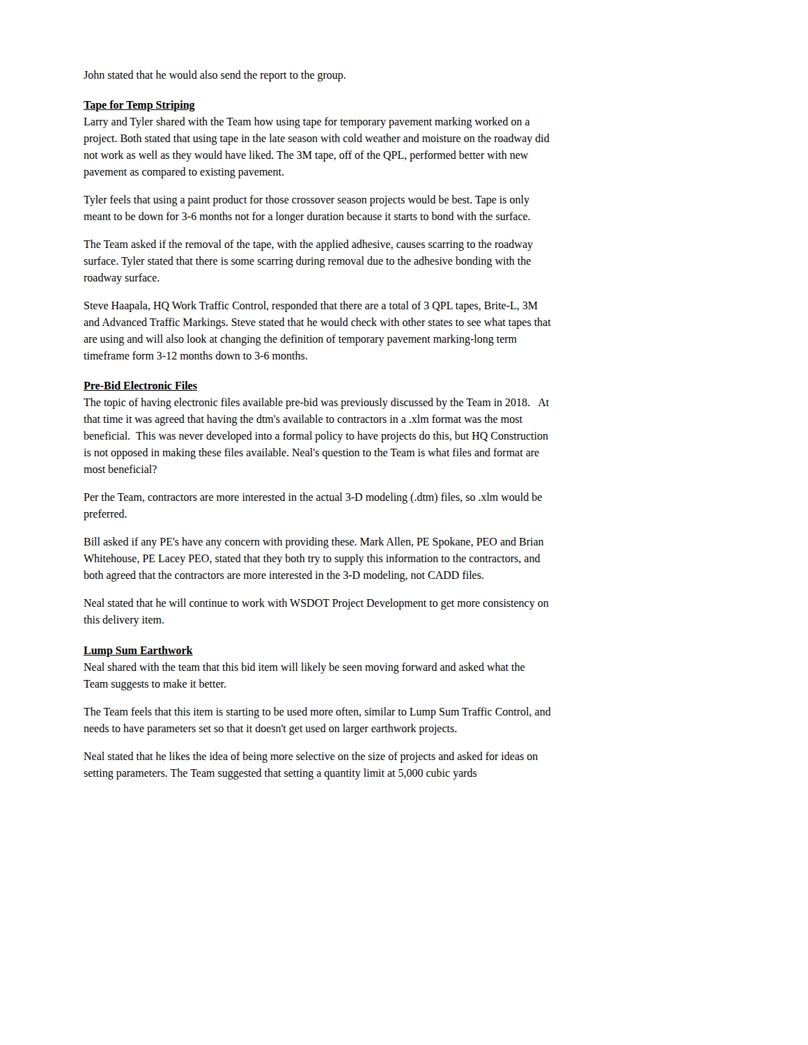John stated that he would also send the report to the group.
Tape for Temp Striping
Larry and Tyler shared with the Team how using tape for temporary pavement marking worked on a project. Both stated that using tape in the late season with cold weather and moisture on the roadway did not work as well as they would have liked. The 3M tape, off of the QPL, performed better with new pavement as compared to existing pavement.
Tyler feels that using a paint product for those crossover season projects would be best. Tape is only meant to be down for 3-6 months not for a longer duration because it starts to bond with the surface.
The Team asked if the removal of the tape, with the applied adhesive, causes scarring to the roadway surface. Tyler stated that there is some scarring during removal due to the adhesive bonding with the roadway surface.
Steve Haapala, HQ Work Traffic Control, responded that there are a total of 3 QPL tapes, Brite-L, 3M and Advanced Traffic Markings. Steve stated that he would check with other states to see what tapes that are using and will also look at changing the definition of temporary pavement marking-long term timeframe form 3-12 months down to 3-6 months.
Pre-Bid Electronic Files
The topic of having electronic files available pre-bid was previously discussed by the Team in 2018. At that time it was agreed that having the dtm's available to contractors in a .xlm format was the most beneficial. This was never developed into a formal policy to have projects do this, but HQ Construction is not opposed in making these files available. Neal's question to the Team is what files and format are most beneficial?
Per the Team, contractors are more interested in the actual 3-D modeling (.dtm) files, so .xlm would be preferred.
Bill asked if any PE's have any concern with providing these. Mark Allen, PE Spokane, PEO and Brian Whitehouse, PE Lacey PEO, stated that they both try to supply this information to the contractors, and both agreed that the contractors are more interested in the 3-D modeling, not CADD files.
Neal stated that he will continue to work with WSDOT Project Development to get more consistency on this delivery item.
Lump Sum Earthwork
Neal shared with the team that this bid item will likely be seen moving forward and asked what the Team suggests to make it better.
The Team feels that this item is starting to be used more often, similar to Lump Sum Traffic Control, and needs to have parameters set so that it doesn't get used on larger earthwork projects.
Neal stated that he likes the idea of being more selective on the size of projects and asked for ideas on setting parameters. The Team suggested that setting a quantity limit at 5,000 cubic yards